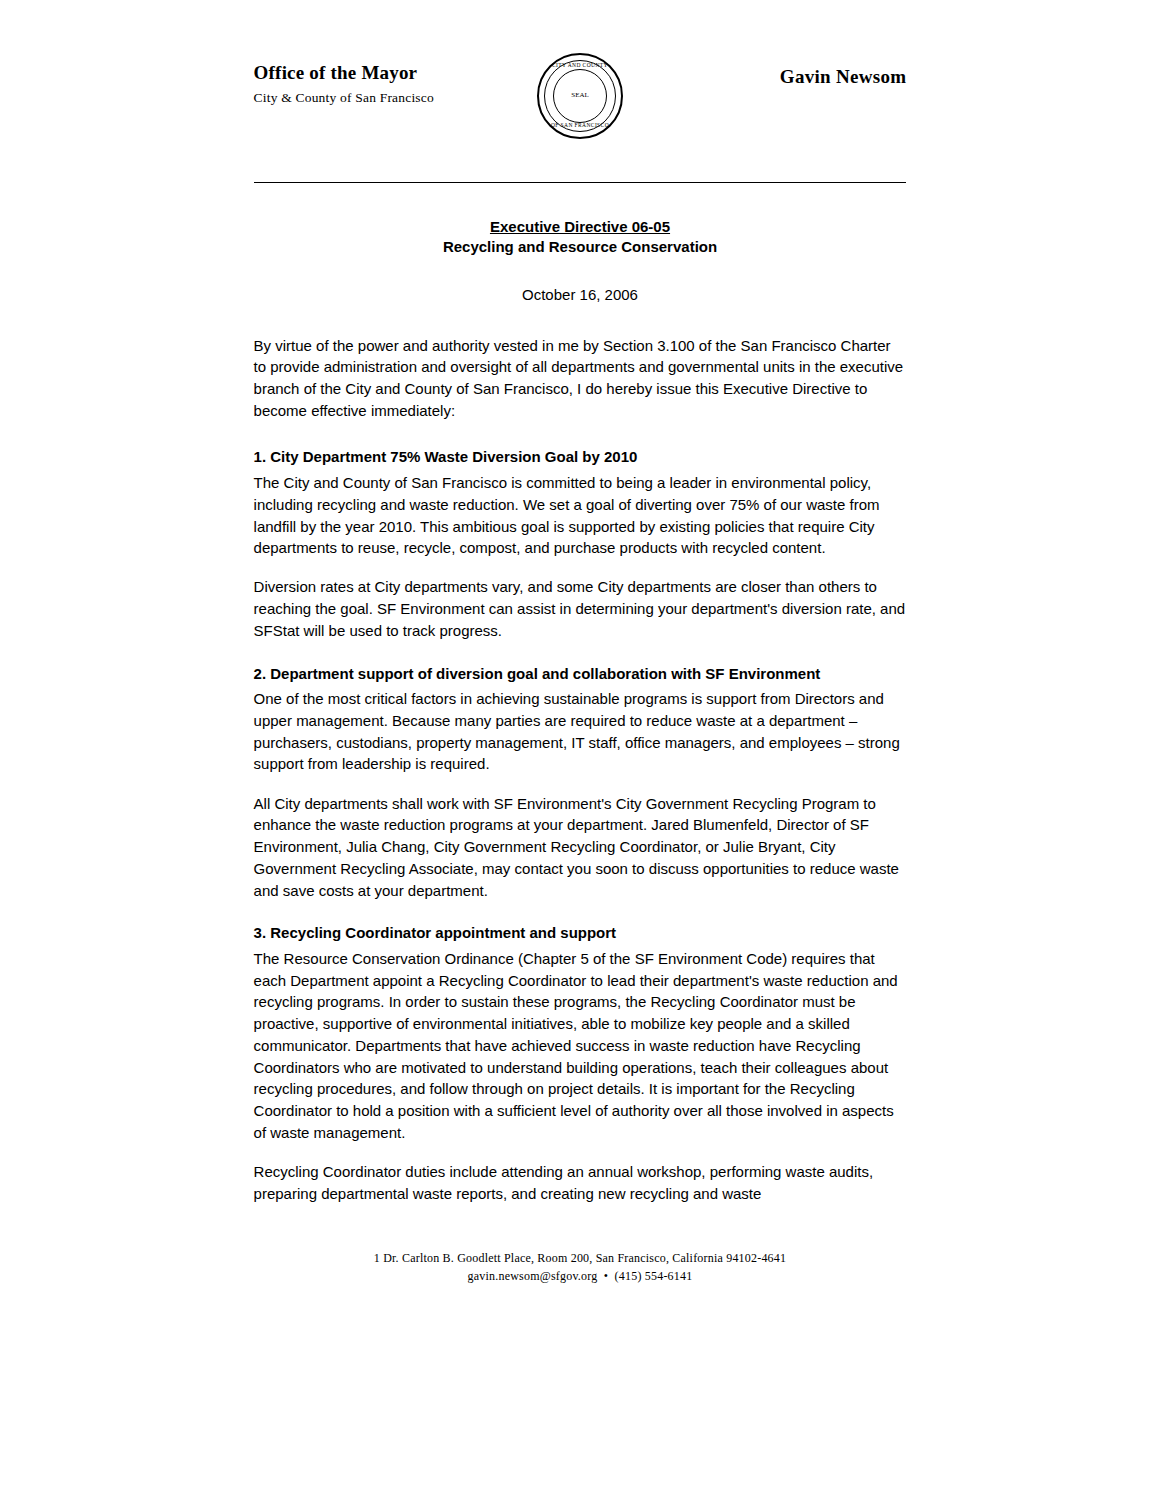Office of the Mayor
City & County of San Francisco
CITY AND COUNTY
SEAL
OF SAN FRANCISCO
Gavin Newsom
Executive Directive 06-05
Recycling and Resource Conservation
October 16, 2006
By virtue of the power and authority vested in me by Section 3.100 of the San Francisco Charter to provide administration and oversight of all departments and governmental units in the executive branch of the City and County of San Francisco, I do hereby issue this Executive Directive to become effective immediately:
1. City Department 75% Waste Diversion Goal by 2010
The City and County of San Francisco is committed to being a leader in environmental policy, including recycling and waste reduction. We set a goal of diverting over 75% of our waste from landfill by the year 2010. This ambitious goal is supported by existing policies that require City departments to reuse, recycle, compost, and purchase products with recycled content.
Diversion rates at City departments vary, and some City departments are closer than others to reaching the goal. SF Environment can assist in determining your department's diversion rate, and SFStat will be used to track progress.
2. Department support of diversion goal and collaboration with SF Environment
One of the most critical factors in achieving sustainable programs is support from Directors and upper management. Because many parties are required to reduce waste at a department – purchasers, custodians, property management, IT staff, office managers, and employees – strong support from leadership is required.
All City departments shall work with SF Environment's City Government Recycling Program to enhance the waste reduction programs at your department. Jared Blumenfeld, Director of SF Environment, Julia Chang, City Government Recycling Coordinator, or Julie Bryant, City Government Recycling Associate, may contact you soon to discuss opportunities to reduce waste and save costs at your department.
3. Recycling Coordinator appointment and support
The Resource Conservation Ordinance (Chapter 5 of the SF Environment Code) requires that each Department appoint a Recycling Coordinator to lead their department's waste reduction and recycling programs. In order to sustain these programs, the Recycling Coordinator must be proactive, supportive of environmental initiatives, able to mobilize key people and a skilled communicator. Departments that have achieved success in waste reduction have Recycling Coordinators who are motivated to understand building operations, teach their colleagues about recycling procedures, and follow through on project details. It is important for the Recycling Coordinator to hold a position with a sufficient level of authority over all those involved in aspects of waste management.
Recycling Coordinator duties include attending an annual workshop, performing waste audits, preparing departmental waste reports, and creating new recycling and waste
1 Dr. Carlton B. Goodlett Place, Room 200, San Francisco, California 94102-4641
gavin.newsom@sfgov.org • (415) 554-6141